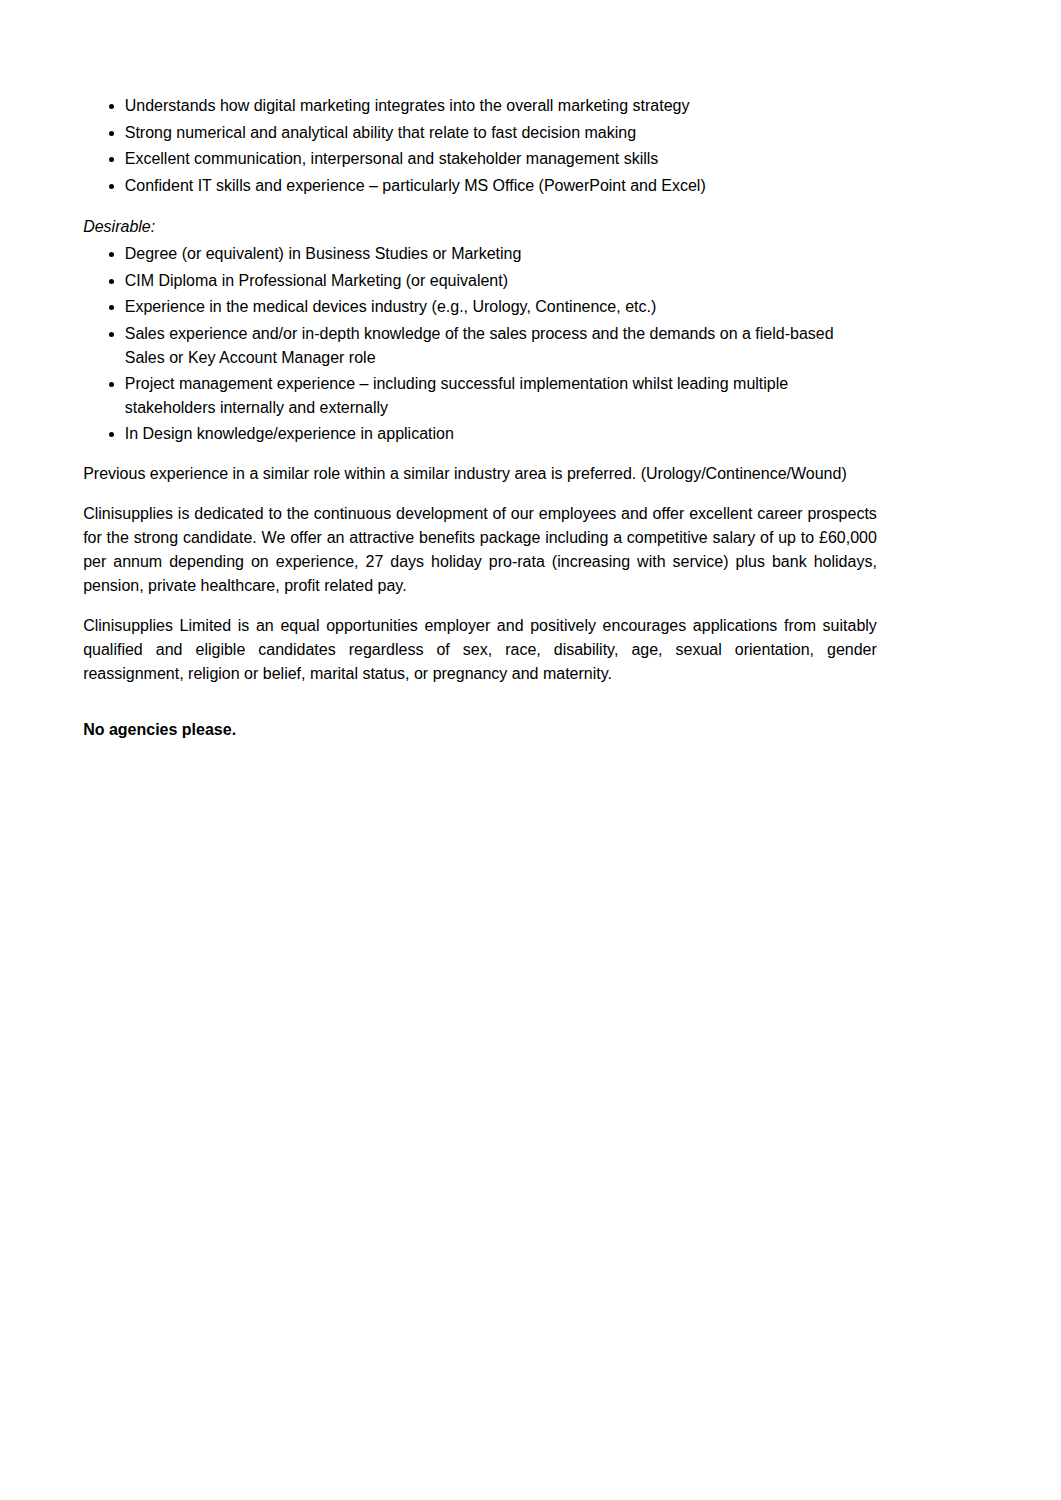Understands how digital marketing integrates into the overall marketing strategy
Strong numerical and analytical ability that relate to fast decision making
Excellent communication, interpersonal and stakeholder management skills
Confident IT skills and experience – particularly MS Office (PowerPoint and Excel)
Desirable:
Degree (or equivalent) in Business Studies or Marketing
CIM Diploma in Professional Marketing (or equivalent)
Experience in the medical devices industry (e.g., Urology, Continence, etc.)
Sales experience and/or in-depth knowledge of the sales process and the demands on a field-based Sales or Key Account Manager role
Project management experience – including successful implementation whilst leading multiple stakeholders internally and externally
In Design knowledge/experience in application
Previous experience in a similar role within a similar industry area is preferred. (Urology/Continence/Wound)
Clinisupplies is dedicated to the continuous development of our employees and offer excellent career prospects for the strong candidate. We offer an attractive benefits package including a competitive salary of up to £60,000 per annum depending on experience, 27 days holiday pro-rata (increasing with service) plus bank holidays, pension, private healthcare, profit related pay.
Clinisupplies Limited is an equal opportunities employer and positively encourages applications from suitably qualified and eligible candidates regardless of sex, race, disability, age, sexual orientation, gender reassignment, religion or belief, marital status, or pregnancy and maternity.
No agencies please.